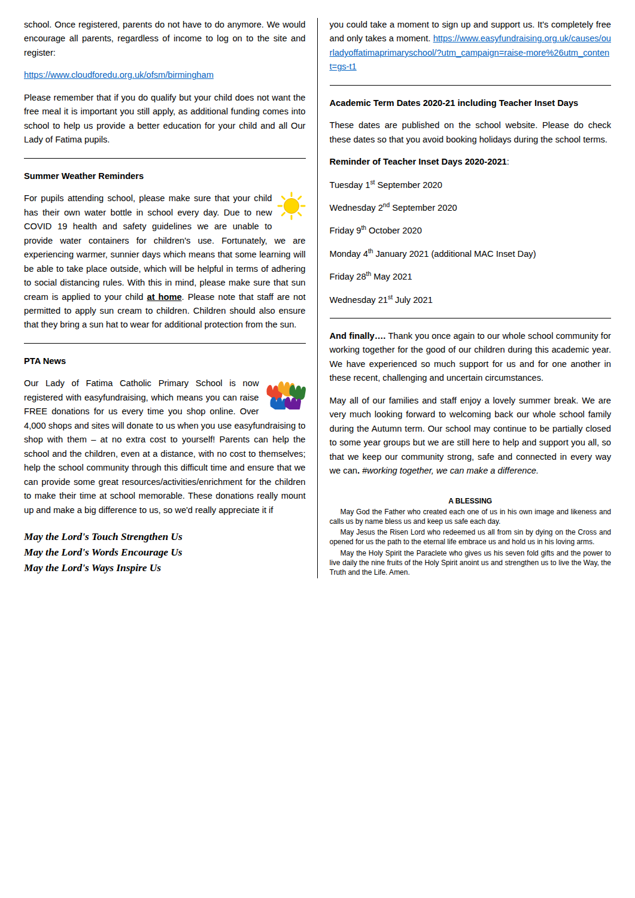school. Once registered, parents do not have to do anymore. We would encourage all parents, regardless of income to log on to the site and register:
https://www.cloudforedu.org.uk/ofsm/birmingham
Please remember that if you do qualify but your child does not want the free meal it is important you still apply, as additional funding comes into school to help us provide a better education for your child and all Our Lady of Fatima pupils.
Summer Weather Reminders
For pupils attending school, please make sure that your child has their own water bottle in school every day. Due to new COVID 19 health and safety guidelines we are unable to provide water containers for children's use. Fortunately, we are experiencing warmer, sunnier days which means that some learning will be able to take place outside, which will be helpful in terms of adhering to social distancing rules. With this in mind, please make sure that sun cream is applied to your child at home. Please note that staff are not permitted to apply sun cream to children. Children should also ensure that they bring a sun hat to wear for additional protection from the sun.
PTA News
Our Lady of Fatima Catholic Primary School is now registered with easyfundraising, which means you can raise FREE donations for us every time you shop online. Over 4,000 shops and sites will donate to us when you use easyfundraising to shop with them – at no extra cost to yourself! Parents can help the school and the children, even at a distance, with no cost to themselves; help the school community through this difficult time and ensure that we can provide some great resources/activities/enrichment for the children to make their time at school memorable. These donations really mount up and make a big difference to us, so we'd really appreciate it if
May the Lord's Touch Strengthen Us
May the Lord's Words Encourage Us
May the Lord's Ways Inspire Us
you could take a moment to sign up and support us. It's completely free and only takes a moment. https://www.easyfundraising.org.uk/causes/ourladyoffatimaprimaryschool/?utm_campaign=raise-more%26utm_content=gs-t1
Academic Term Dates 2020-21 including Teacher Inset Days
These dates are published on the school website. Please do check these dates so that you avoid booking holidays during the school terms.
Reminder of Teacher Inset Days 2020-2021:
Tuesday 1st September 2020
Wednesday 2nd September 2020
Friday 9th October 2020
Monday 4th January 2021 (additional MAC Inset Day)
Friday 28th May 2021
Wednesday 21st July 2021
And finally…. Thank you once again to our whole school community for working together for the good of our children during this academic year. We have experienced so much support for us and for one another in these recent, challenging and uncertain circumstances.
May all of our families and staff enjoy a lovely summer break. We are very much looking forward to welcoming back our whole school family during the Autumn term. Our school may continue to be partially closed to some year groups but we are still here to help and support you all, so that we keep our community strong, safe and connected in every way we can. #working together, we can make a difference.
A BLESSING
May God the Father who created each one of us in his own image and likeness and calls us by name bless us and keep us safe each day.
May Jesus the Risen Lord who redeemed us all from sin by dying on the Cross and opened for us the path to the eternal life embrace us and hold us in his loving arms.
May the Holy Spirit the Paraclete who gives us his seven fold gifts and the power to live daily the nine fruits of the Holy Spirit anoint us and strengthen us to live the Way, the Truth and the Life. Amen.